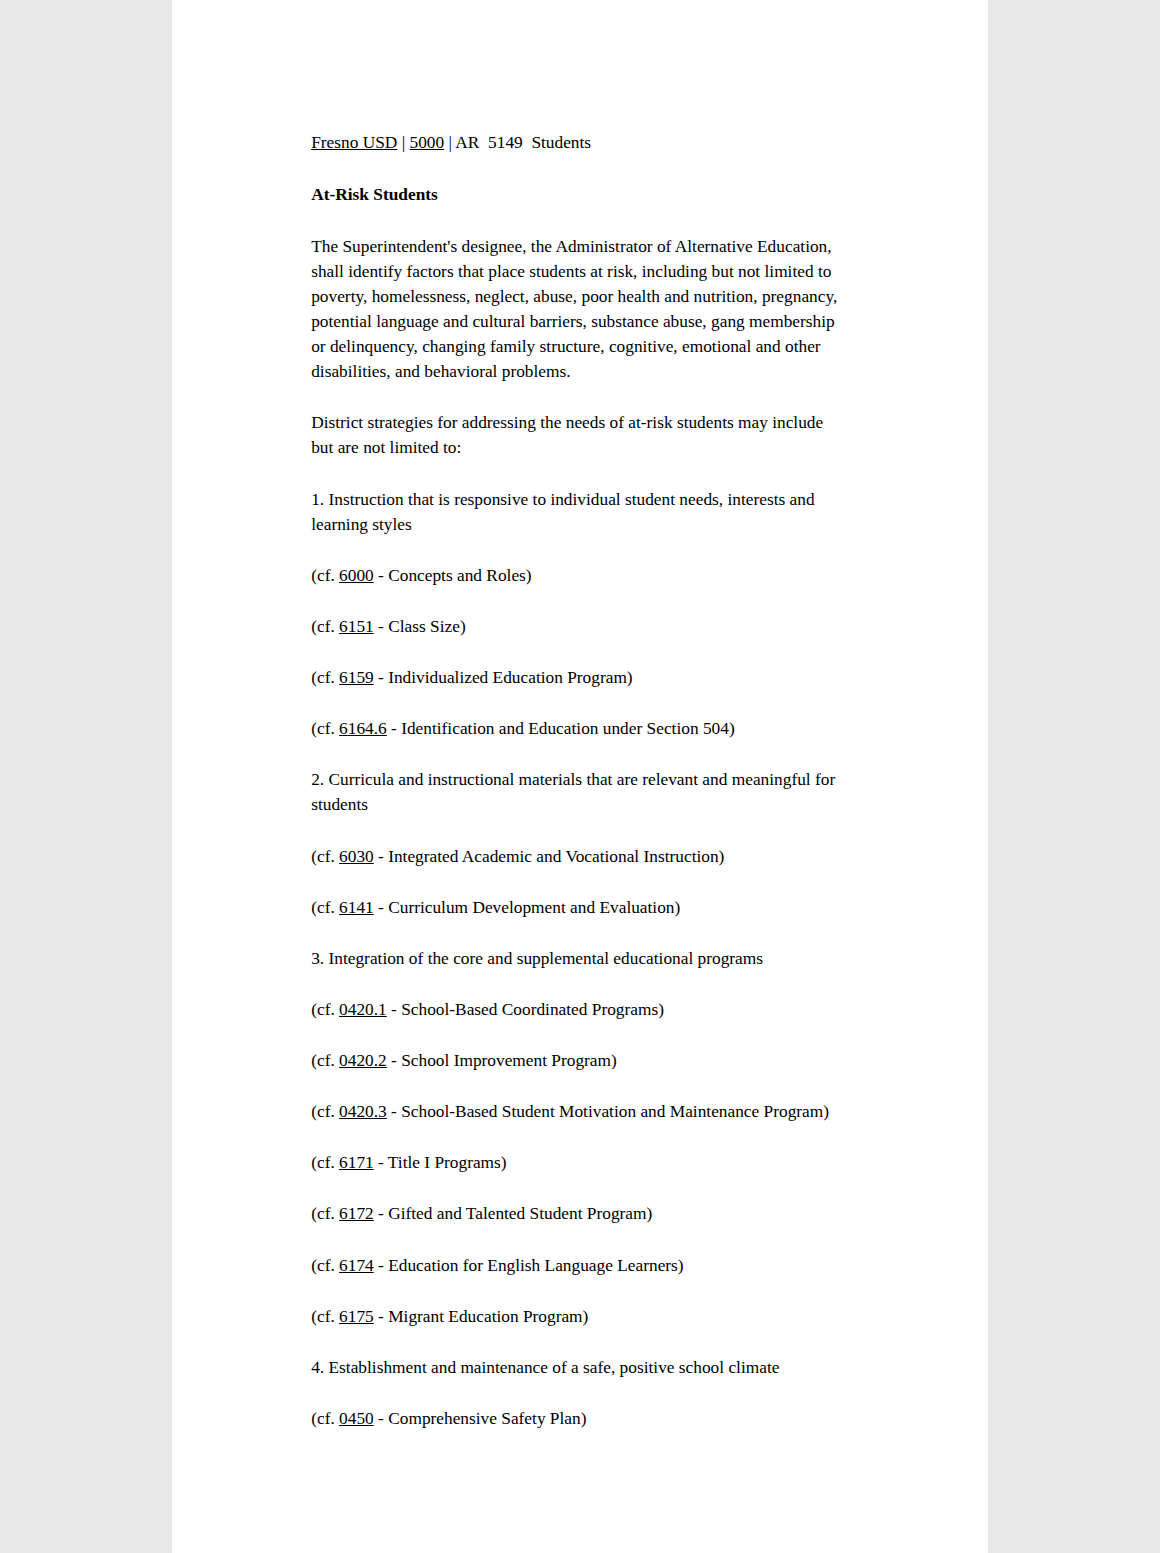Fresno USD | 5000 | AR 5149 Students
At-Risk Students
The Superintendent's designee, the Administrator of Alternative Education, shall identify factors that place students at risk, including but not limited to poverty, homelessness, neglect, abuse, poor health and nutrition, pregnancy, potential language and cultural barriers, substance abuse, gang membership or delinquency, changing family structure, cognitive, emotional and other disabilities, and behavioral problems.
District strategies for addressing the needs of at-risk students may include but are not limited to:
1. Instruction that is responsive to individual student needs, interests and learning styles
(cf. 6000 - Concepts and Roles)
(cf. 6151 - Class Size)
(cf. 6159 - Individualized Education Program)
(cf. 6164.6 - Identification and Education under Section 504)
2. Curricula and instructional materials that are relevant and meaningful for students
(cf. 6030 - Integrated Academic and Vocational Instruction)
(cf. 6141 - Curriculum Development and Evaluation)
3. Integration of the core and supplemental educational programs
(cf. 0420.1 - School-Based Coordinated Programs)
(cf. 0420.2 - School Improvement Program)
(cf. 0420.3 - School-Based Student Motivation and Maintenance Program)
(cf. 6171 - Title I Programs)
(cf. 6172 - Gifted and Talented Student Program)
(cf. 6174 - Education for English Language Learners)
(cf. 6175 - Migrant Education Program)
4. Establishment and maintenance of a safe, positive school climate
(cf. 0450 - Comprehensive Safety Plan)